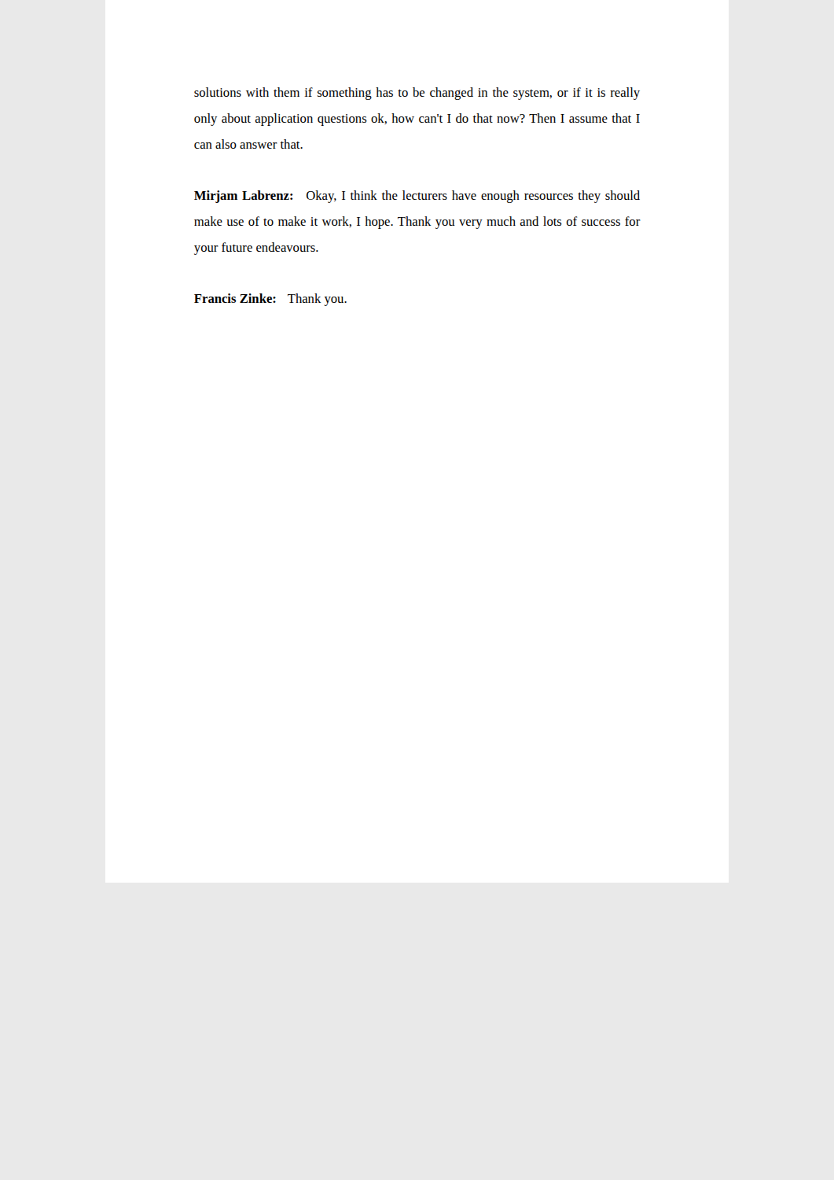solutions with them if something has to be changed in the system, or if it is really only about application questions ok, how can't I do that now? Then I assume that I can also answer that.
Mirjam Labrenz: Okay, I think the lecturers have enough resources they should make use of to make it work, I hope. Thank you very much and lots of success for your future endeavours.
Francis Zinke: Thank you.